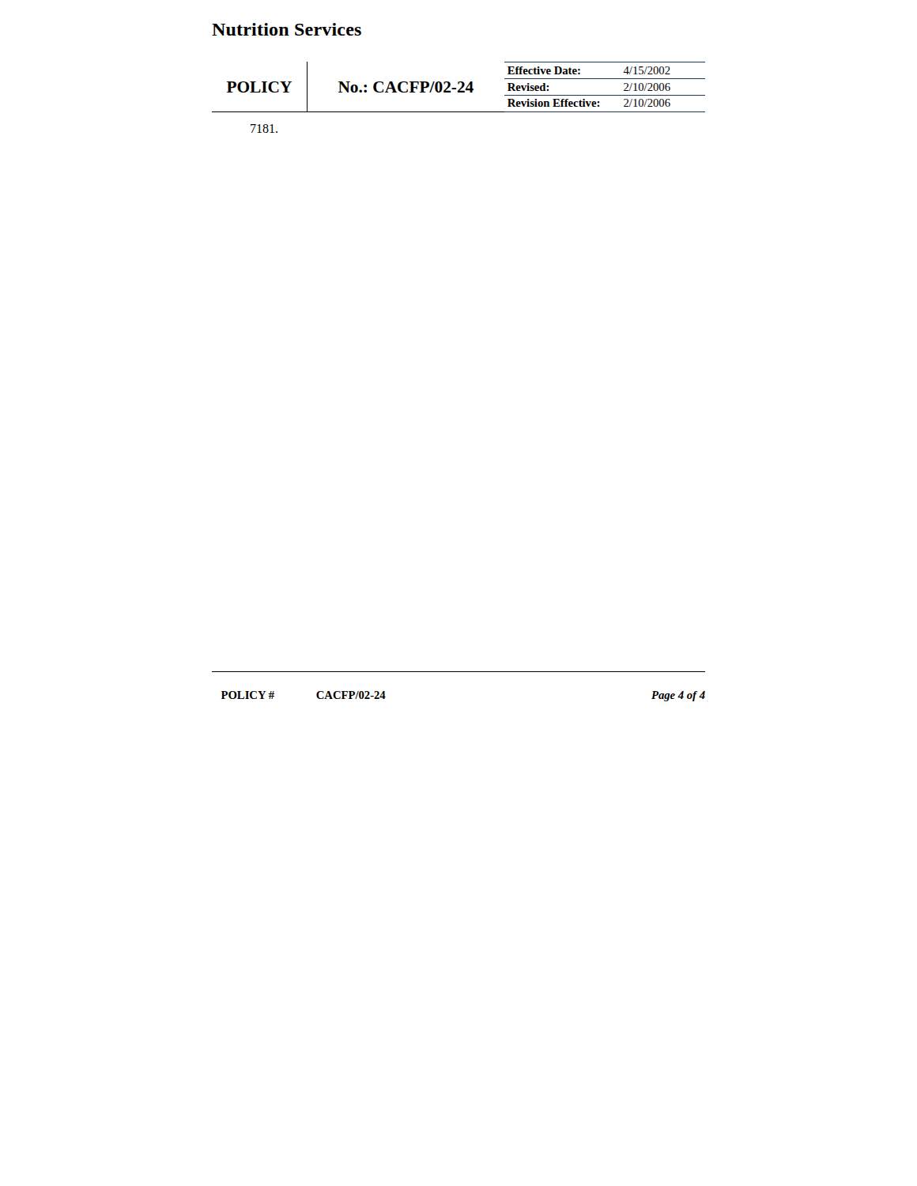Nutrition Services
| POLICY | No.: CACFP/02-24 | / Effective Date: / 4/15/2002 / / Revised: / 2/10/2006 / / Revision Effective: / 2/10/2006 / |
7181.
POLICY # CACFP/02-24
Page 4 of 4